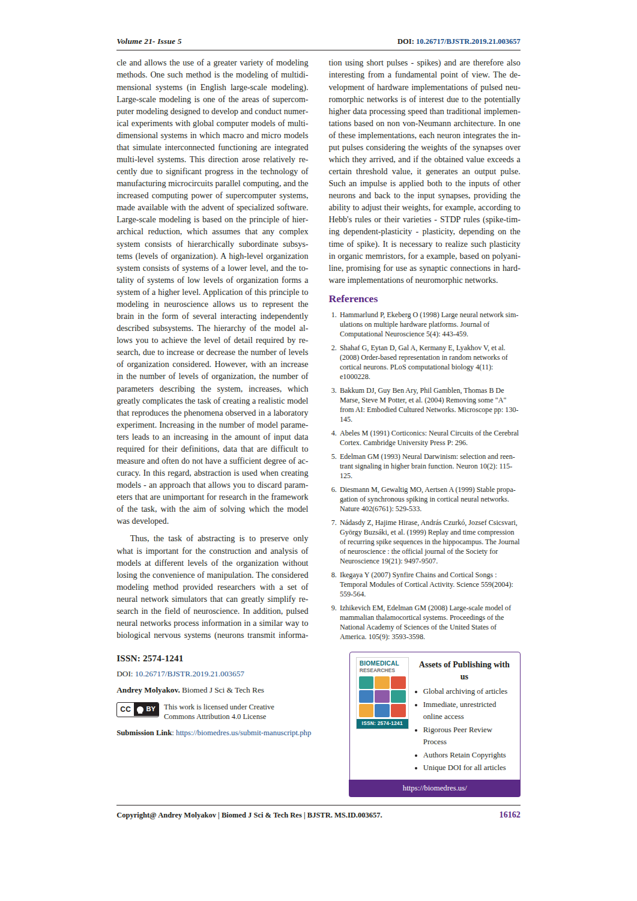Volume 21- Issue 5
DOI: 10.26717/BJSTR.2019.21.003657
cle and allows the use of a greater variety of modeling methods. One such method is the modeling of multidimensional systems (in English large-scale modeling). Large-scale modeling is one of the areas of supercomputer modeling designed to develop and conduct numerical experiments with global computer models of multidimensional systems in which macro and micro models that simulate interconnected functioning are integrated multi-level systems. This direction arose relatively recently due to significant progress in the technology of manufacturing microcircuits parallel computing, and the increased computing power of supercomputer systems, made available with the advent of specialized software. Large-scale modeling is based on the principle of hierarchical reduction, which assumes that any complex system consists of hierarchically subordinate subsystems (levels of organization). A high-level organization system consists of systems of a lower level, and the totality of systems of low levels of organization forms a system of a higher level. Application of this principle to modeling in neuroscience allows us to represent the brain in the form of several interacting independently described subsystems. The hierarchy of the model allows you to achieve the level of detail required by research, due to increase or decrease the number of levels of organization considered. However, with an increase in the number of levels of organization, the number of parameters describing the system, increases, which greatly complicates the task of creating a realistic model that reproduces the phenomena observed in a laboratory experiment. Increasing in the number of model parameters leads to an increasing in the amount of input data required for their definitions, data that are difficult to measure and often do not have a sufficient degree of accuracy. In this regard, abstraction is used when creating models - an approach that allows you to discard parameters that are unimportant for research in the framework of the task, with the aim of solving which the model was developed.
Thus, the task of abstracting is to preserve only what is important for the construction and analysis of models at different levels of the organization without losing the convenience of manipulation. The considered modeling method provided researchers with a set of neural network simulators that can greatly simplify research in the field of neuroscience. In addition, pulsed neural networks process information in a similar way to biological nervous systems (neurons transmit information using short pulses - spikes) and are therefore also interesting from a fundamental point of view. The development of hardware implementations of pulsed neuromorphic networks is of interest due to the potentially higher data processing speed than traditional implementations based on non von-Neumann architecture. In one of these implementations, each neuron integrates the input pulses considering the weights of the synapses over which they arrived, and if the obtained value exceeds a certain threshold value, it generates an output pulse. Such an impulse is applied both to the inputs of other neurons and back to the input synapses, providing the ability to adjust their weights, for example, according to Hebb's rules or their varieties - STDP rules (spike-timing dependent-plasticity - plasticity, depending on the time of spike). It is necessary to realize such plasticity in organic memristors, for a example, based on polyaniline, promising for use as synaptic connections in hardware implementations of neuromorphic networks.
References
Hammarlund P, Ekeberg O (1998) Large neural network simulations on multiple hardware platforms. Journal of Computational Neuroscience 5(4): 443-459.
Shahaf G, Eytan D, Gal A, Kermany E, Lyakhov V, et al. (2008) Order-based representation in random networks of cortical neurons. PLoS computational biology 4(11): e1000228.
Bakkum DJ, Guy Ben Ary, Phil Gamblen, Thomas B De Marse, Steve M Potter, et al. (2004) Removing some "A" from AI: Embodied Cultured Networks. Microscope pp: 130-145.
Abeles M (1991) Corticonics: Neural Circuits of the Cerebral Cortex. Cambridge University Press P: 296.
Edelman GM (1993) Neural Darwinism: selection and reentrant signaling in higher brain function. Neuron 10(2): 115-125.
Diesmann M, Gewaltig MO, Aertsen A (1999) Stable propagation of synchronous spiking in cortical neural networks. Nature 402(6761): 529-533.
Nádasdy Z, Hajime Hirase, András Czurkó, Jozsef Csicsvari, György Buzsáki, et al. (1999) Replay and time compression of recurring spike sequences in the hippocampus. The Journal of neuroscience : the official journal of the Society for Neuroscience 19(21): 9497-9507.
Ikegaya Y (2007) Synfire Chains and Cortical Songs : Temporal Modules of Cortical Activity. Science 559(2004): 559-564.
Izhikevich EM, Edelman GM (2008) Large-scale model of mammalian thalamocortical systems. Proceedings of the National Academy of Sciences of the United States of America. 105(9): 3593-3598.
ISSN: 2574-1241
DOI: 10.26717/BJSTR.2019.21.003657
Andrey Molyakov. Biomed J Sci & Tech Res
CC BY
This work is licensed under Creative Commons Attribution 4.0 License
Submission Link: https://biomedres.us/submit-manuscript.php
BIOMEDICAL RESEARCHES
ISSN: 2574-1241
Assets of Publishing with us
Global archiving of articles
Immediate, unrestricted online access
Rigorous Peer Review Process
Authors Retain Copyrights
Unique DOI for all articles
https://biomedres.us/
Copyright@ Andrey Molyakov | Biomed J Sci & Tech Res | BJSTR. MS.ID.003657.
16162